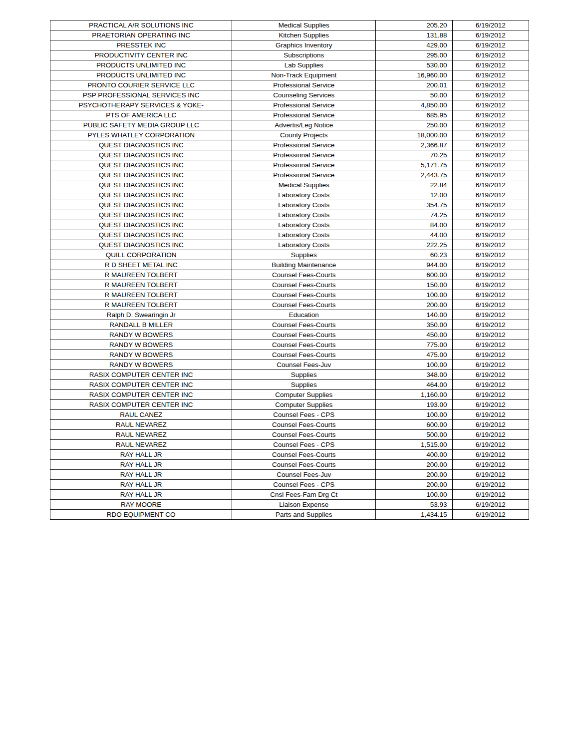| PRACTICAL A/R SOLUTIONS INC | Medical Supplies | 205.20 | 6/19/2012 |
| PRAETORIAN OPERATING INC | Kitchen Supplies | 131.88 | 6/19/2012 |
| PRESSTEK INC | Graphics Inventory | 429.00 | 6/19/2012 |
| PRODUCTIVITY CENTER INC | Subscriptions | 295.00 | 6/19/2012 |
| PRODUCTS UNLIMITED INC | Lab Supplies | 530.00 | 6/19/2012 |
| PRODUCTS UNLIMITED INC | Non-Track Equipment | 16,960.00 | 6/19/2012 |
| PRONTO COURIER SERVICE LLC | Professional Service | 200.01 | 6/19/2012 |
| PSP PROFESSIONAL SERVICES INC | Counseling Services | 50.00 | 6/19/2012 |
| PSYCHOTHERAPY SERVICES & YOKE- | Professional Service | 4,850.00 | 6/19/2012 |
| PTS OF AMERICA LLC | Professional Service | 685.95 | 6/19/2012 |
| PUBLIC SAFETY MEDIA GROUP LLC | Advertis/Leg Notice | 250.00 | 6/19/2012 |
| PYLES WHATLEY CORPORATION | County Projects | 18,000.00 | 6/19/2012 |
| QUEST DIAGNOSTICS INC | Professional Service | 2,366.87 | 6/19/2012 |
| QUEST DIAGNOSTICS INC | Professional Service | 70.25 | 6/19/2012 |
| QUEST DIAGNOSTICS INC | Professional Service | 5,171.75 | 6/19/2012 |
| QUEST DIAGNOSTICS INC | Professional Service | 2,443.75 | 6/19/2012 |
| QUEST DIAGNOSTICS INC | Medical Supplies | 22.84 | 6/19/2012 |
| QUEST DIAGNOSTICS INC | Laboratory Costs | 12.00 | 6/19/2012 |
| QUEST DIAGNOSTICS INC | Laboratory Costs | 354.75 | 6/19/2012 |
| QUEST DIAGNOSTICS INC | Laboratory Costs | 74.25 | 6/19/2012 |
| QUEST DIAGNOSTICS INC | Laboratory Costs | 84.00 | 6/19/2012 |
| QUEST DIAGNOSTICS INC | Laboratory Costs | 44.00 | 6/19/2012 |
| QUEST DIAGNOSTICS INC | Laboratory Costs | 222.25 | 6/19/2012 |
| QUILL CORPORATION | Supplies | 60.23 | 6/19/2012 |
| R D SHEET METAL INC | Building Maintenance | 944.00 | 6/19/2012 |
| R MAUREEN TOLBERT | Counsel Fees-Courts | 600.00 | 6/19/2012 |
| R MAUREEN TOLBERT | Counsel Fees-Courts | 150.00 | 6/19/2012 |
| R MAUREEN TOLBERT | Counsel Fees-Courts | 100.00 | 6/19/2012 |
| R MAUREEN TOLBERT | Counsel Fees-Courts | 200.00 | 6/19/2012 |
| Ralph D. Swearingin Jr | Education | 140.00 | 6/19/2012 |
| RANDALL B MILLER | Counsel Fees-Courts | 350.00 | 6/19/2012 |
| RANDY W BOWERS | Counsel Fees-Courts | 450.00 | 6/19/2012 |
| RANDY W BOWERS | Counsel Fees-Courts | 775.00 | 6/19/2012 |
| RANDY W BOWERS | Counsel Fees-Courts | 475.00 | 6/19/2012 |
| RANDY W BOWERS | Counsel Fees-Juv | 100.00 | 6/19/2012 |
| RASIX COMPUTER CENTER INC | Supplies | 348.00 | 6/19/2012 |
| RASIX COMPUTER CENTER INC | Supplies | 464.00 | 6/19/2012 |
| RASIX COMPUTER CENTER INC | Computer Supplies | 1,160.00 | 6/19/2012 |
| RASIX COMPUTER CENTER INC | Computer Supplies | 193.00 | 6/19/2012 |
| RAUL CANEZ | Counsel Fees - CPS | 100.00 | 6/19/2012 |
| RAUL NEVAREZ | Counsel Fees-Courts | 600.00 | 6/19/2012 |
| RAUL NEVAREZ | Counsel Fees-Courts | 500.00 | 6/19/2012 |
| RAUL NEVAREZ | Counsel Fees - CPS | 1,515.00 | 6/19/2012 |
| RAY HALL JR | Counsel Fees-Courts | 400.00 | 6/19/2012 |
| RAY HALL JR | Counsel Fees-Courts | 200.00 | 6/19/2012 |
| RAY HALL JR | Counsel Fees-Juv | 200.00 | 6/19/2012 |
| RAY HALL JR | Counsel Fees - CPS | 200.00 | 6/19/2012 |
| RAY HALL JR | Cnsl Fees-Fam Drg Ct | 100.00 | 6/19/2012 |
| RAY MOORE | Liaison Expense | 53.93 | 6/19/2012 |
| RDO EQUIPMENT CO | Parts and Supplies | 1,434.15 | 6/19/2012 |